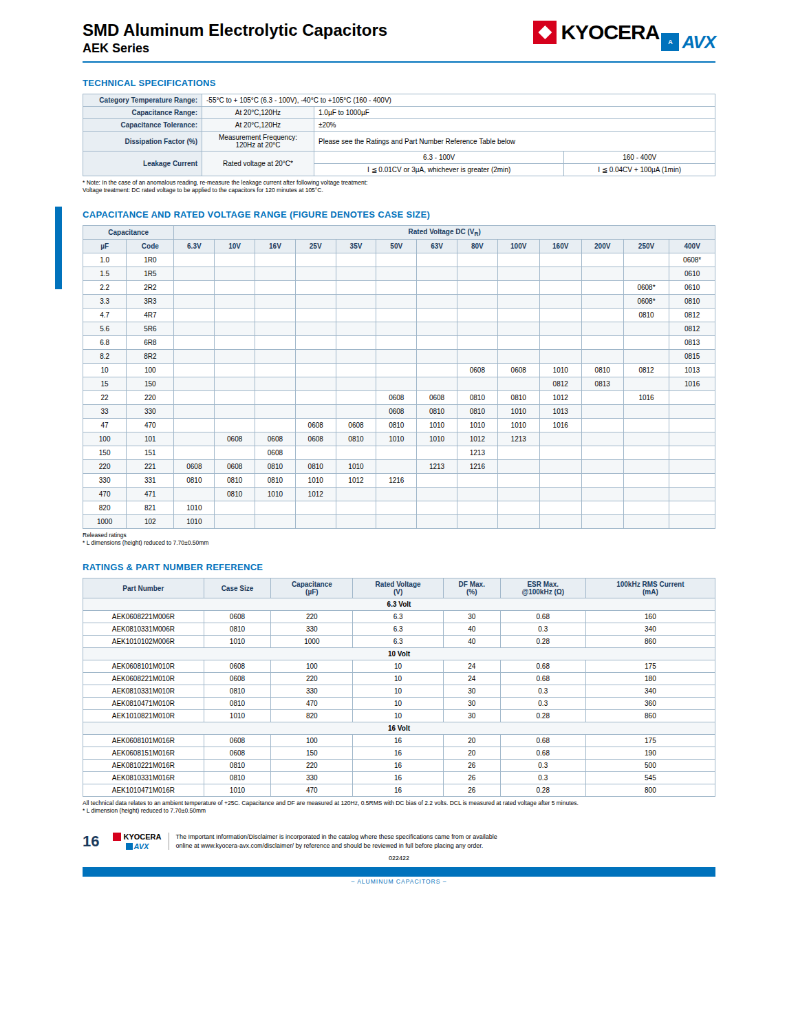SMD Aluminum Electrolytic Capacitors
AEK Series
KYOCERA
A AVX
TECHNICAL SPECIFICATIONS
| Category Temperature Range: | -55°C to + 105°C (6.3 - 100V), -40°C to +105°C (160 - 400V) |
| Capacitance Range: | At 20°C,120Hz | 1.0µF to 1000µF |
| Capacitance Tolerance: | At 20°C,120Hz | ±20% |
| Dissipation Factor (%) | Measurement Frequency: 120Hz at 20°C | Please see the Ratings and Part Number Reference Table below |
| Leakage Current | Rated voltage at 20°C* | 6.3 - 100V | 160 - 400V |
| I ≦ 0.01CV or 3µA, whichever is greater (2min) | I ≦ 0.04CV + 100µA (1min) |
* Note: In the case of an anomalous reading, re-measure the leakage current after following voltage treatment:
Voltage treatment: DC rated voltage to be applied to the capacitors for 120 minutes at 105°C.
CAPACITANCE AND RATED VOLTAGE RANGE (FIGURE DENOTES CASE SIZE)
| Capacitance | Rated Voltage DC (V R ) |
| --- | --- |
| µF | Code | 6.3V | 10V | 16V | 25V | 35V | 50V | 63V | 80V | 100V | 160V | 200V | 250V | 400V |
| 1.0 | 1R0 | | | | | | | | | | | | | 0608* |
| 1.5 | 1R5 | | | | | | | | | | | | | 0610 |
| 2.2 | 2R2 | | | | | | | | | | | | 0608* | 0610 |
| 3.3 | 3R3 | | | | | | | | | | | | 0608* | 0810 |
| 4.7 | 4R7 | | | | | | | | | | | | 0810 | 0812 |
| 5.6 | 5R6 | | | | | | | | | | | | | 0812 |
| 6.8 | 6R8 | | | | | | | | | | | | | 0813 |
| 8.2 | 8R2 | | | | | | | | | | | | | 0815 |
| 10 | 100 | | | | | | | | 0608 | 0608 | 1010 | 0810 | 0812 | 1013 |
| 15 | 150 | | | | | | | | | | 0812 | 0813 | | 1016 |
| 22 | 220 | | | | | | 0608 | 0608 | 0810 | 0810 | 1012 | | 1016 | |
| 33 | 330 | | | | | | 0608 | 0810 | 0810 | 1010 | 1013 | | | |
| 47 | 470 | | | | 0608 | 0608 | 0810 | 1010 | 1010 | 1010 | 1016 | | | |
| 100 | 101 | | 0608 | 0608 | 0608 | 0810 | 1010 | 1010 | 1012 | 1213 | | | | |
| 150 | 151 | | | 0608 | | | | | 1213 | | | | | |
| 220 | 221 | 0608 | 0608 | 0810 | 0810 | 1010 | | 1213 | 1216 | | | | | |
| 330 | 331 | 0810 | 0810 | 0810 | 1010 | 1012 | 1216 | | | | | | | |
| 470 | 471 | | 0810 | 1010 | 1012 | | | | | | | | | |
| 820 | 821 | 1010 | | | | | | | | | | | | |
| 1000 | 102 | 1010 | | | | | | | | | | | | |
Released ratings
* L dimensions (height) reduced to 7.70±0.50mm
RATINGS & PART NUMBER REFERENCE
| Part Number | Case Size | Capacitance (µF) | Rated Voltage (V) | DF Max. (%) | ESR Max. @100kHz (Ω) | 100kHz RMS Current (mA) |
| --- | --- | --- | --- | --- | --- | --- |
| 6.3 Volt |
| AEK0608221M006R | 0608 | 220 | 6.3 | 30 | 0.68 | 160 |
| AEK0810331M006R | 0810 | 330 | 6.3 | 40 | 0.3 | 340 |
| AEK1010102M006R | 1010 | 1000 | 6.3 | 40 | 0.28 | 860 |
| 10 Volt |
| AEK0608101M010R | 0608 | 100 | 10 | 24 | 0.68 | 175 |
| AEK0608221M010R | 0608 | 220 | 10 | 24 | 0.68 | 180 |
| AEK0810331M010R | 0810 | 330 | 10 | 30 | 0.3 | 340 |
| AEK0810471M010R | 0810 | 470 | 10 | 30 | 0.3 | 360 |
| AEK1010821M010R | 1010 | 820 | 10 | 30 | 0.28 | 860 |
| 16 Volt |
| AEK0608101M016R | 0608 | 100 | 16 | 20 | 0.68 | 175 |
| AEK0608151M016R | 0608 | 150 | 16 | 20 | 0.68 | 190 |
| AEK0810221M016R | 0810 | 220 | 16 | 26 | 0.3 | 500 |
| AEK0810331M016R | 0810 | 330 | 16 | 26 | 0.3 | 545 |
| AEK1010471M016R | 1010 | 470 | 16 | 26 | 0.28 | 800 |
All technical data relates to an ambient temperature of +25C. Capacitance and DF are measured at 120Hz, 0.5RMS with DC bias of 2.2 volts. DCL is measured at rated voltage after 5 minutes.
* L dimension (height) reduced to 7.70±0.50mm
16
KYOCERA
AVX
The Important Information/Disclaimer is incorporated in the catalog where these specifications came from or available
online at www.kyocera-avx.com/disclaimer/ by reference and should be reviewed in full before placing any order.
022422
– ALUMINUM CAPACITORS –